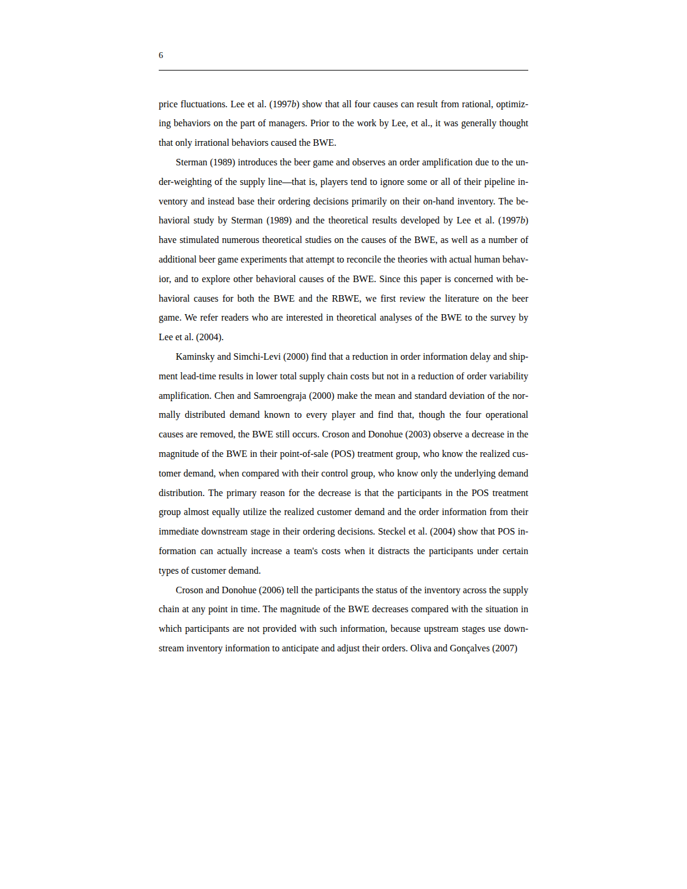6
price fluctuations. Lee et al. (1997b) show that all four causes can result from rational, optimizing behaviors on the part of managers. Prior to the work by Lee, et al., it was generally thought that only irrational behaviors caused the BWE.
Sterman (1989) introduces the beer game and observes an order amplification due to the under-weighting of the supply line—that is, players tend to ignore some or all of their pipeline inventory and instead base their ordering decisions primarily on their on-hand inventory. The behavioral study by Sterman (1989) and the theoretical results developed by Lee et al. (1997b) have stimulated numerous theoretical studies on the causes of the BWE, as well as a number of additional beer game experiments that attempt to reconcile the theories with actual human behavior, and to explore other behavioral causes of the BWE. Since this paper is concerned with behavioral causes for both the BWE and the RBWE, we first review the literature on the beer game. We refer readers who are interested in theoretical analyses of the BWE to the survey by Lee et al. (2004).
Kaminsky and Simchi-Levi (2000) find that a reduction in order information delay and shipment lead-time results in lower total supply chain costs but not in a reduction of order variability amplification. Chen and Samroengraja (2000) make the mean and standard deviation of the normally distributed demand known to every player and find that, though the four operational causes are removed, the BWE still occurs. Croson and Donohue (2003) observe a decrease in the magnitude of the BWE in their point-of-sale (POS) treatment group, who know the realized customer demand, when compared with their control group, who know only the underlying demand distribution. The primary reason for the decrease is that the participants in the POS treatment group almost equally utilize the realized customer demand and the order information from their immediate downstream stage in their ordering decisions. Steckel et al. (2004) show that POS information can actually increase a team's costs when it distracts the participants under certain types of customer demand.
Croson and Donohue (2006) tell the participants the status of the inventory across the supply chain at any point in time. The magnitude of the BWE decreases compared with the situation in which participants are not provided with such information, because upstream stages use downstream inventory information to anticipate and adjust their orders. Oliva and Gonçalves (2007)